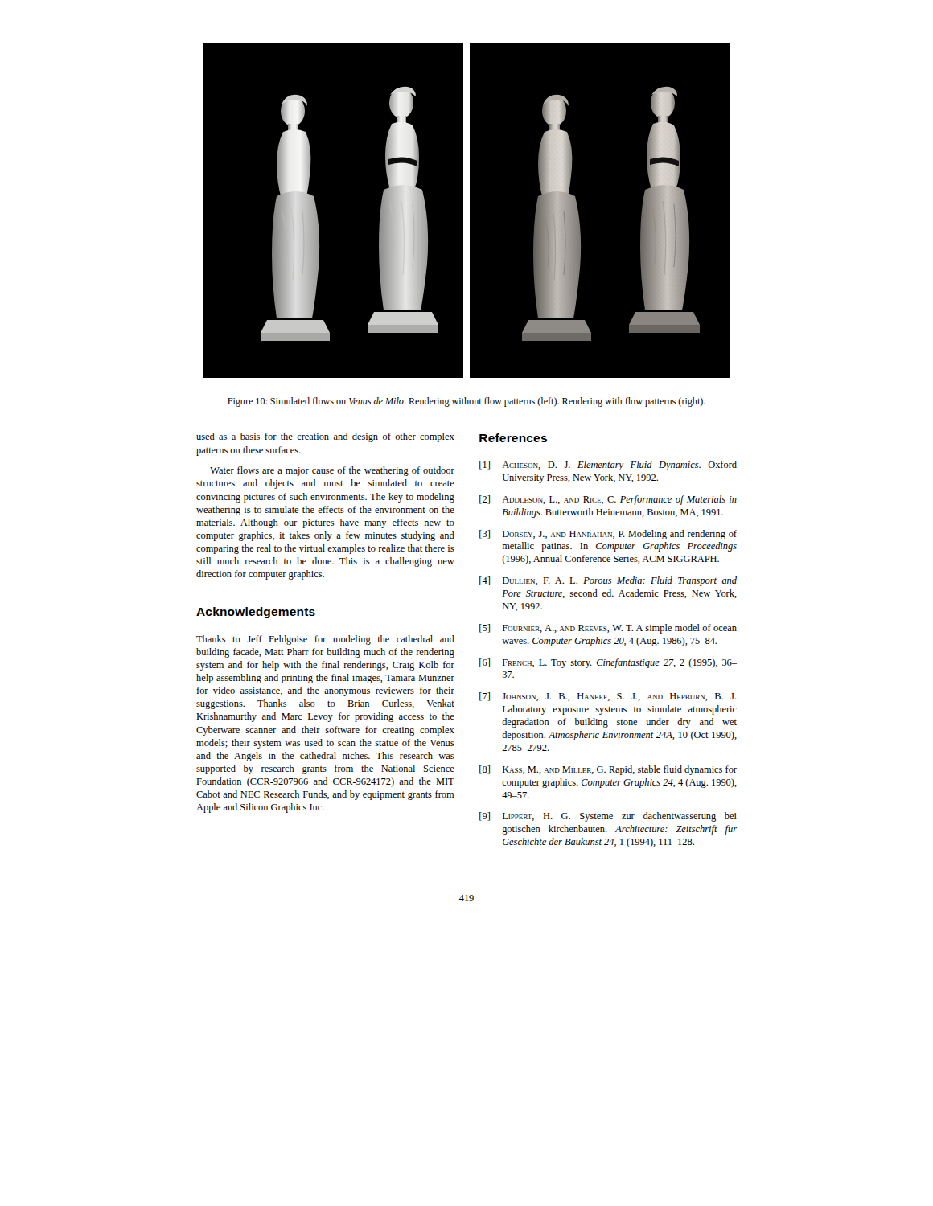Figure 10: Simulated flows on Venus de Milo. Rendering without flow patterns (left). Rendering with flow patterns (right).
used as a basis for the creation and design of other complex patterns on these surfaces.
Water flows are a major cause of the weathering of outdoor structures and objects and must be simulated to create convincing pictures of such environments. The key to modeling weathering is to simulate the effects of the environment on the materials. Although our pictures have many effects new to computer graphics, it takes only a few minutes studying and comparing the real to the virtual examples to realize that there is still much research to be done. This is a challenging new direction for computer graphics.
Acknowledgements
Thanks to Jeff Feldgoise for modeling the cathedral and building facade, Matt Pharr for building much of the rendering system and for help with the final renderings, Craig Kolb for help assembling and printing the final images, Tamara Munzner for video assistance, and the anonymous reviewers for their suggestions. Thanks also to Brian Curless, Venkat Krishnamurthy and Marc Levoy for providing access to the Cyberware scanner and their software for creating complex models; their system was used to scan the statue of the Venus and the Angels in the cathedral niches. This research was supported by research grants from the National Science Foundation (CCR-9207966 and CCR-9624172) and the MIT Cabot and NEC Research Funds, and by equipment grants from Apple and Silicon Graphics Inc.
References
[1] Acheson, D. J. Elementary Fluid Dynamics. Oxford University Press, New York, NY, 1992.
[2] Addleson, L., and Rice, C. Performance of Materials in Buildings. Butterworth Heinemann, Boston, MA, 1991.
[3] Dorsey, J., and Hanrahan, P. Modeling and rendering of metallic patinas. In Computer Graphics Proceedings (1996), Annual Conference Series, ACM SIGGRAPH.
[4] Dullien, F. A. L. Porous Media: Fluid Transport and Pore Structure, second ed. Academic Press, New York, NY, 1992.
[5] Fournier, A., and Reeves, W. T. A simple model of ocean waves. Computer Graphics 20, 4 (Aug. 1986), 75–84.
[6] French, L. Toy story. Cinefantastique 27, 2 (1995), 36–37.
[7] Johnson, J. B., Haneef, S. J., and Hepburn, B. J. Laboratory exposure systems to simulate atmospheric degradation of building stone under dry and wet deposition. Atmospheric Environment 24A, 10 (Oct 1990), 2785–2792.
[8] Kass, M., and Miller, G. Rapid, stable fluid dynamics for computer graphics. Computer Graphics 24, 4 (Aug. 1990), 49–57.
[9] Lippert, H. G. Systeme zur dachentwasserung bei gotischen kirchenbauten. Architecture: Zeitschrift fur Geschichte der Baukunst 24, 1 (1994), 111–128.
419